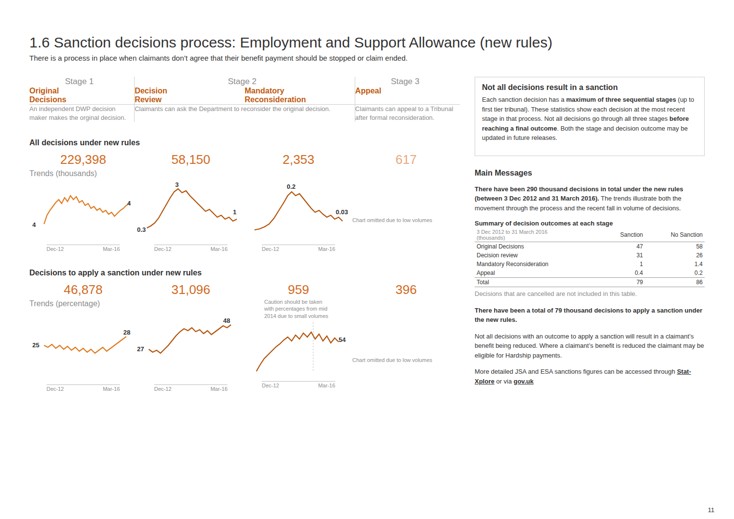1.6 Sanction decisions process: Employment and Support Allowance (new rules)
There is a process in place when claimants don’t agree that their benefit payment should be stopped or claim ended.
| Stage 1 | Stage 2 | Stage 3 |
| Original Decisions | Decision Review | Mandatory Reconsideration | Appeal |
| An independent DWP decision maker makes the orginal decision. | Claimants can ask the Department to reconsider the original decision. | Claimants can appeal to a Tribunal after formal reconsideration. |
All decisions under new rules
229,398
Trends (thousands)
4 4
Dec-12 Mar-16
58,150
3 0.3 1
Dec-12 Mar-16
2,353
0.2 0.03
Dec-12 Mar-16
617
Chart omitted due to low volumes
Decisions to apply a sanction under new rules
46,878
Trends (percentage)
25 28
Dec-12 Mar-16
31,096
27 48
Dec-12 Mar-16
959
Caution should be taken with percentages from mid 2014 due to small volumes
54
Dec-12 Mar-16
396
Chart omitted due to low volumes
Not all decisions result in a sanction
Each sanction decision has a maximum of three sequential stages (up to first tier tribunal). These statistics show each decision at the most recent stage in that process. Not all decisions go through all three stages before reaching a final outcome. Both the stage and decision outcome may be updated in future releases.
Main Messages
There have been 290 thousand decisions in total under the new rules (between 3 Dec 2012 and 31 March 2016). The trends illustrate both the movement through the process and the recent fall in volume of decisions.
Summary of decision outcomes at each stage
| 3 Dec 2012 to 31 March 2016 (thousands) | Sanction | No Sanction |
| --- | --- | --- |
| Original Decisions | 47 | 58 |
| Decision review | 31 | 26 |
| Mandatory Reconsideration | 1 | 1.4 |
| Appeal | 0.4 | 0.2 |
| Total | 79 | 86 |
Decisions that are cancelled are not included in this table.
There have been a total of 79 thousand decisions to apply a sanction under the new rules.
Not all decisions with an outcome to apply a sanction will result in a claimant’s benefit being reduced. Where a claimant’s benefit is reduced the claimant may be eligible for Hardship payments.
More detailed JSA and ESA sanctions figures can be accessed through Stat-Xplore or via gov.uk
11